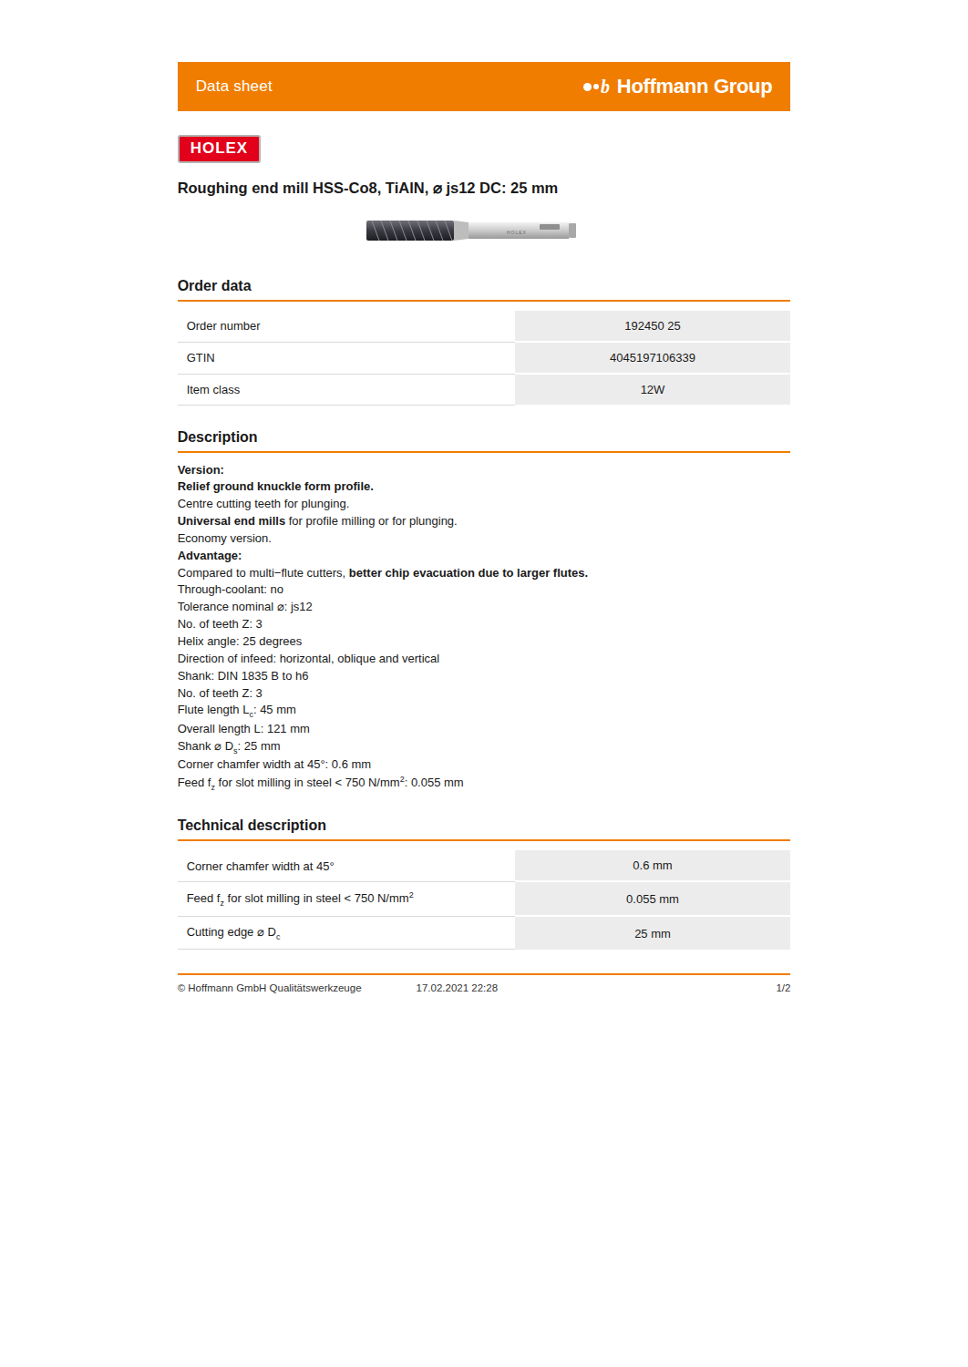Data sheet
b Hoffmann Group
HOLEX
Roughing end mill HSS-Co8, TiAlN, ⌀ js12 DC: 25 mm
HOLEX
Order data
| Order number | 192450 25 |
| GTIN | 4045197106339 |
| Item class | 12W |
Description
Version:
Relief ground knuckle form profile.
Centre cutting teeth for plunging.
Universal end mills for profile milling or for plunging.
Economy version.
Advantage:
Compared to multi−flute cutters, better chip evacuation due to larger flutes.
Through-coolant: no
Tolerance nominal ⌀: js12
No. of teeth Z: 3
Helix angle: 25 degrees
Direction of infeed: horizontal, oblique and vertical
Shank: DIN 1835 B to h6
No. of teeth Z: 3
Flute length Lc: 45 mm
Overall length L: 121 mm
Shank ⌀ Ds: 25 mm
Corner chamfer width at 45°: 0.6 mm
Feed fz for slot milling in steel < 750 N/mm2: 0.055 mm
Technical description
| Corner chamfer width at 45° | 0.6 mm |
| Feed f z for slot milling in steel < 750 N/mm 2 | 0.055 mm |
| Cutting edge ⌀ D c | 25 mm |
© Hoffmann GmbH Qualitätswerkzeuge
17.02.2021 22:28
1/2